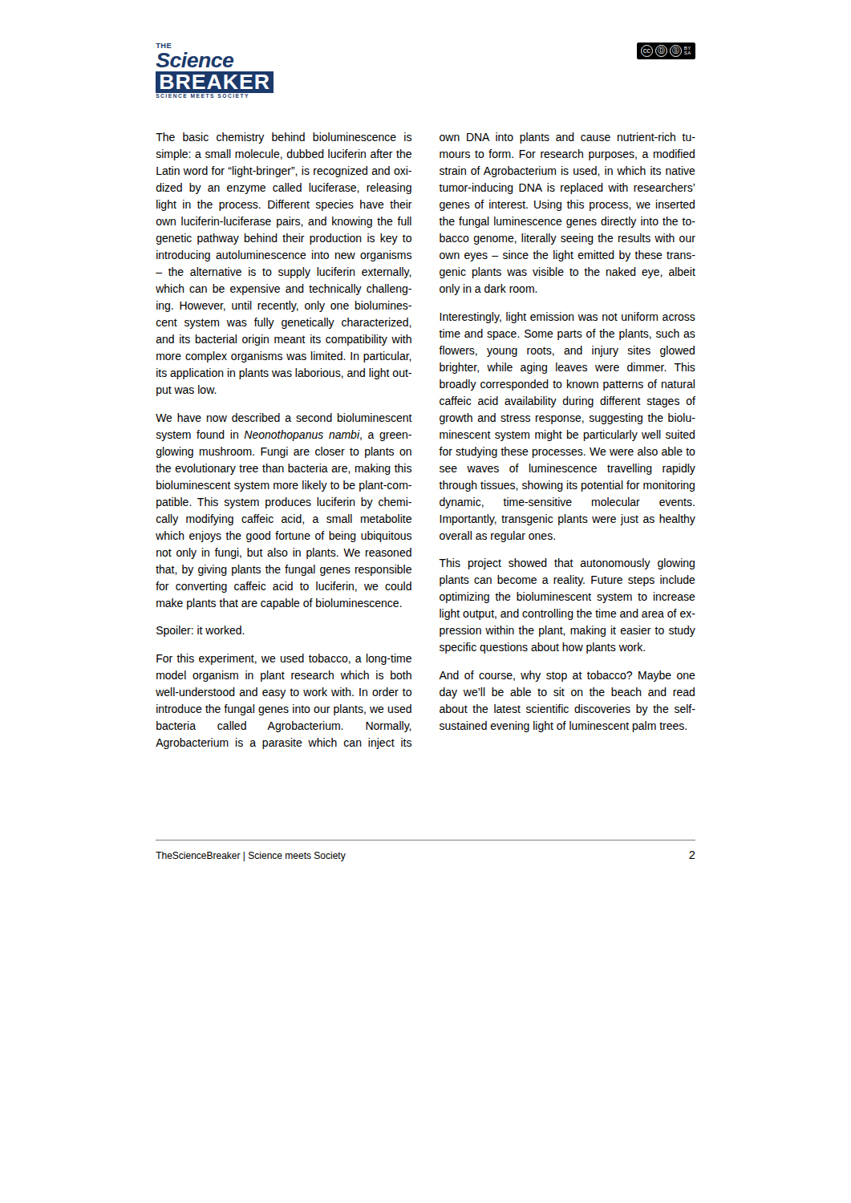THE Science BREAKER SCIENCE MEETS SOCIETY
cc Ⓓ Ⓢ BY SA
The basic chemistry behind bioluminescence is simple: a small molecule, dubbed luciferin after the Latin word for “light-bringer”, is recognized and oxidized by an enzyme called luciferase, releasing light in the process. Different species have their own luciferin-luciferase pairs, and knowing the full genetic pathway behind their production is key to introducing autoluminescence into new organisms – the alternative is to supply luciferin externally, which can be expensive and technically challenging. However, until recently, only one bioluminescent system was fully genetically characterized, and its bacterial origin meant its compatibility with more complex organisms was limited. In particular, its application in plants was laborious, and light output was low.
We have now described a second bioluminescent system found in Neonothopanus nambi, a green-glowing mushroom. Fungi are closer to plants on the evolutionary tree than bacteria are, making this bioluminescent system more likely to be plant-compatible. This system produces luciferin by chemically modifying caffeic acid, a small metabolite which enjoys the good fortune of being ubiquitous not only in fungi, but also in plants. We reasoned that, by giving plants the fungal genes responsible for converting caffeic acid to luciferin, we could make plants that are capable of bioluminescence.
Spoiler: it worked.
For this experiment, we used tobacco, a long-time model organism in plant research which is both well-understood and easy to work with. In order to introduce the fungal genes into our plants, we used bacteria called Agrobacterium. Normally, Agrobacterium is a parasite which can inject its own DNA into plants and cause nutrient-rich tumours to form. For research purposes, a modified strain of Agrobacterium is used, in which its native tumor-inducing DNA is replaced with researchers’ genes of interest. Using this process, we inserted the fungal luminescence genes directly into the tobacco genome, literally seeing the results with our own eyes – since the light emitted by these transgenic plants was visible to the naked eye, albeit only in a dark room.
Interestingly, light emission was not uniform across time and space. Some parts of the plants, such as flowers, young roots, and injury sites glowed brighter, while aging leaves were dimmer. This broadly corresponded to known patterns of natural caffeic acid availability during different stages of growth and stress response, suggesting the bioluminescent system might be particularly well suited for studying these processes. We were also able to see waves of luminescence travelling rapidly through tissues, showing its potential for monitoring dynamic, time-sensitive molecular events. Importantly, transgenic plants were just as healthy overall as regular ones.
This project showed that autonomously glowing plants can become a reality. Future steps include optimizing the bioluminescent system to increase light output, and controlling the time and area of expression within the plant, making it easier to study specific questions about how plants work.
And of course, why stop at tobacco? Maybe one day we’ll be able to sit on the beach and read about the latest scientific discoveries by the self-sustained evening light of luminescent palm trees.
TheScienceBreaker | Science meets Society 2